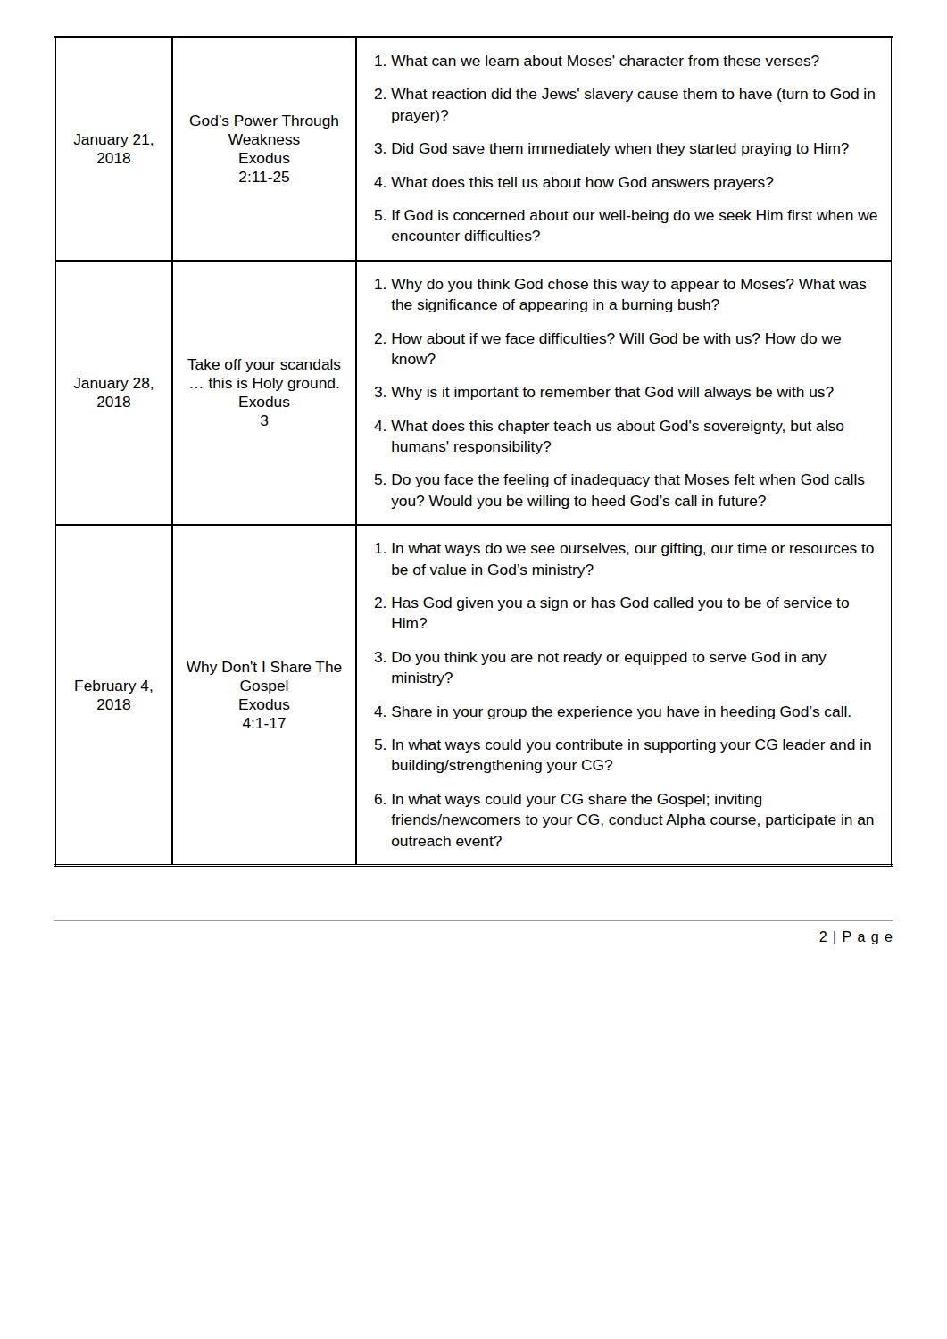| January 21, 2018 | God’s Power Through Weakness Exodus 2:11-25 | What can we learn about Moses' character from these verses? What reaction did the Jews' slavery cause them to have (turn to God in prayer)? Did God save them immediately when they started praying to Him? What does this tell us about how God answers prayers? If God is concerned about our well-being do we seek Him first when we encounter difficulties? |
| January 28, 2018 | Take off your scandals … this is Holy ground. Exodus 3 | Why do you think God chose this way to appear to Moses? What was the significance of appearing in a burning bush? How about if we face difficulties? Will God be with us? How do we know? Why is it important to remember that God will always be with us? What does this chapter teach us about God's sovereignty, but also humans' responsibility? Do you face the feeling of inadequacy that Moses felt when God calls you? Would you be willing to heed God’s call in future? |
| February 4, 2018 | Why Don't I Share The Gospel Exodus 4:1-17 | In what ways do we see ourselves, our gifting, our time or resources to be of value in God’s ministry? Has God given you a sign or has God called you to be of service to Him? Do you think you are not ready or equipped to serve God in any ministry? Share in your group the experience you have in heeding God’s call. In what ways could you contribute in supporting your CG leader and in building/strengthening your CG? In what ways could your CG share the Gospel; inviting friends/newcomers to your CG, conduct Alpha course, participate in an outreach event? |
2 | P a g e